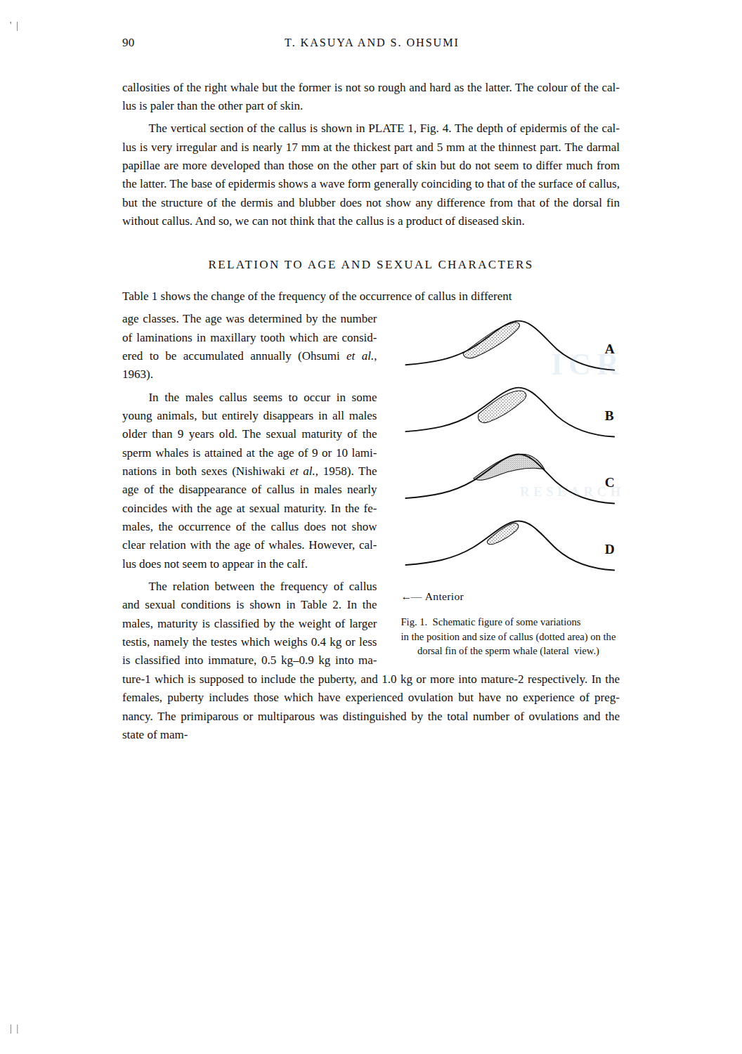' | | |
ICR
RESEARCH
90 T. Kasuya and S. Ohsumi
callosities of the right whale but the former is not so rough and hard as the latter. The colour of the callus is paler than the other part of skin.
The vertical section of the callus is shown in PLATE 1, Fig. 4. The depth of epidermis of the callus is very irregular and is nearly 17 mm at the thickest part and 5 mm at the thinnest part. The darmal papillae are more developed than those on the other part of skin but do not seem to differ much from the latter. The base of epidermis shows a wave form generally coinciding to that of the surface of callus, but the structure of the dermis and blubber does not show any difference from that of the dorsal fin without callus. And so, we can not think that the callus is a product of diseased skin.
Relation to Age and Sexual Characters
Table 1 shows the change of the frequency of the occurrence of callus in different
A B C D
←—Anterior
Fig. 1. Schematic figure of some variations in the position and size of callus (dotted area) on the dorsal fin of the sperm whale (lateral view.)
age classes. The age was determined by the number of laminations in maxillary tooth which are considered to be accumulated annually (Ohsumi et al., 1963).
In the males callus seems to occur in some young animals, but entirely disappears in all males older than 9 years old. The sexual maturity of the sperm whales is attained at the age of 9 or 10 laminations in both sexes (Nishiwaki et al., 1958). The age of the disappearance of callus in males nearly coincides with the age at sexual maturity. In the females, the occurrence of the callus does not show clear relation with the age of whales. However, callus does not seem to appear in the calf.
The relation between the frequency of callus and sexual conditions is shown in Table 2. In the males, maturity is classified by the weight of larger testis, namely the testes which weighs 0.4 kg or less is classified into immature, 0.5 kg–0.9 kg into mature-1 which is supposed to include the puberty, and 1.0 kg or more into mature-2 respectively. In the females, puberty includes those which have experienced ovulation but have no experience of pregnancy. The primiparous or multiparous was distinguished by the total number of ovulations and the state of mam-